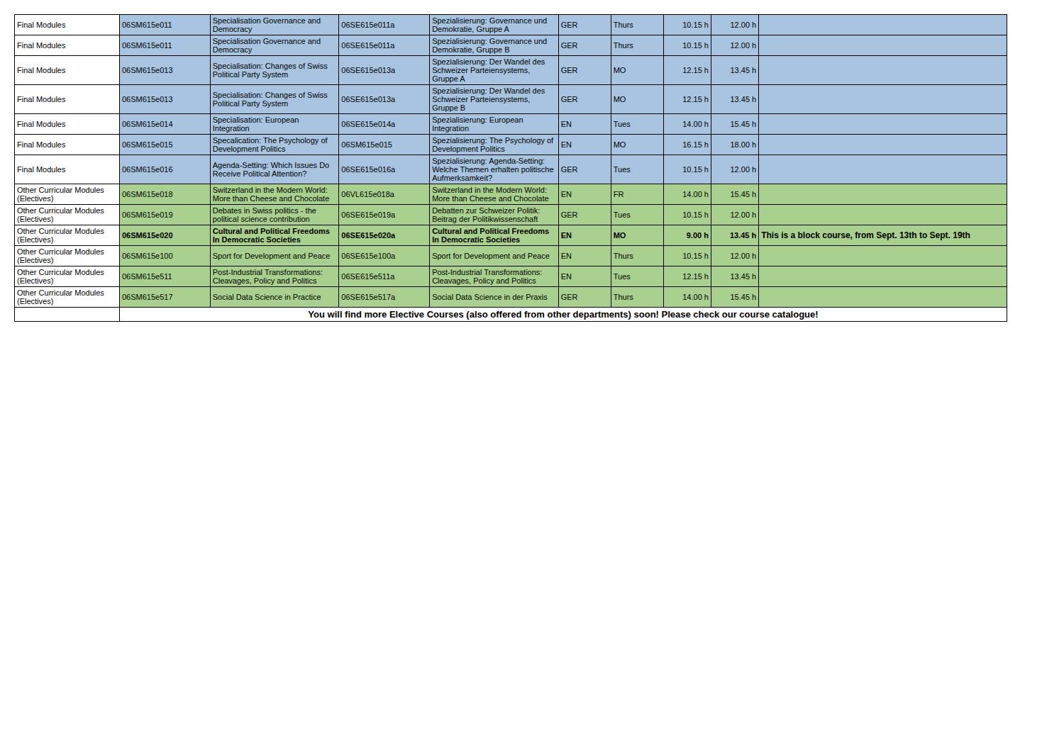| Final Modules | 06SM615e011 | Specialisation Governance and Democracy | 06SE615e011a | Spezialisierung: Governance und Demokratie, Gruppe A | GER | Thurs | 10.15 h | 12.00 h | |
| Final Modules | 06SM615e011 | Specialisation Governance and Democracy | 06SE615e011a | Spezialisierung: Governance und Demokratie, Gruppe B | GER | Thurs | 10.15 h | 12.00 h | |
| Final Modules | 06SM615e013 | Specialisation: Changes of Swiss Political Party System | 06SE615e013a | Spezialisierung: Der Wandel des Schweizer Parteiensystems, Gruppe A | GER | MO | 12.15 h | 13.45 h | |
| Final Modules | 06SM615e013 | Specialisation: Changes of Swiss Political Party System | 06SE615e013a | Spezialisierung: Der Wandel des Schweizer Parteiensystems, Gruppe B | GER | MO | 12.15 h | 13.45 h | |
| Final Modules | 06SM615e014 | Specialisation: European Integration | 06SE615e014a | Spezialisierung: European Integration | EN | Tues | 14.00 h | 15.45 h | |
| Final Modules | 06SM615e015 | Specalication: The Psychology of Development Politics | 06SM615e015 | Spezialisierung: The Psychology of Development Politics | EN | MO | 16.15 h | 18.00 h | |
| Final Modules | 06SM615e016 | Agenda-Setting: Which Issues Do Receive Political Attention? | 06SE615e016a | Spezialisierung: Agenda-Setting: Welche Themen erhalten politische Aufmerksamkeit? | GER | Tues | 10.15 h | 12.00 h | |
| Other Curricular Modules (Electives) | 06SM615e018 | Switzerland in the Modern World: More than Cheese and Chocolate | 06VL615e018a | Switzerland in the Modern World: More than Cheese and Chocolate | EN | FR | 14.00 h | 15.45 h | |
| Other Curricular Modules (Electives) | 06SM615e019 | Debates in Swiss politics - the political science contribution | 06SE615e019a | Debatten zur Schweizer Politik: Beitrag der Politikwissenschaft | GER | Tues | 10.15 h | 12.00 h | |
| Other Curricular Modules (Electives) | 06SM615e020 | Cultural and Political Freedoms In Democratic Societies | 06SE615e020a | Cultural and Political Freedoms In Democratic Societies | EN | MO | 9.00 h | 13.45 h | This is a block course, from Sept. 13th to Sept. 19th |
| Other Curricular Modules (Electives) | 06SM615e100 | Sport for Development and Peace | 06SE615e100a | Sport for Development and Peace | EN | Thurs | 10.15 h | 12.00 h | |
| Other Curricular Modules (Electives) | 06SM615e511 | Post-Industrial Transformations: Cleavages, Policy and Politics | 06SE615e511a | Post-Industrial Transformations: Cleavages, Policy and Politics | EN | Tues | 12.15 h | 13.45 h | |
| Other Curricular Modules (Electives) | 06SM615e517 | Social Data Science in Practice | 06SE615e517a | Social Data Science in der Praxis | GER | Thurs | 14.00 h | 15.45 h | |
| | You will find more Elective Courses (also offered from other departments) soon! Please check our course catalogue! |